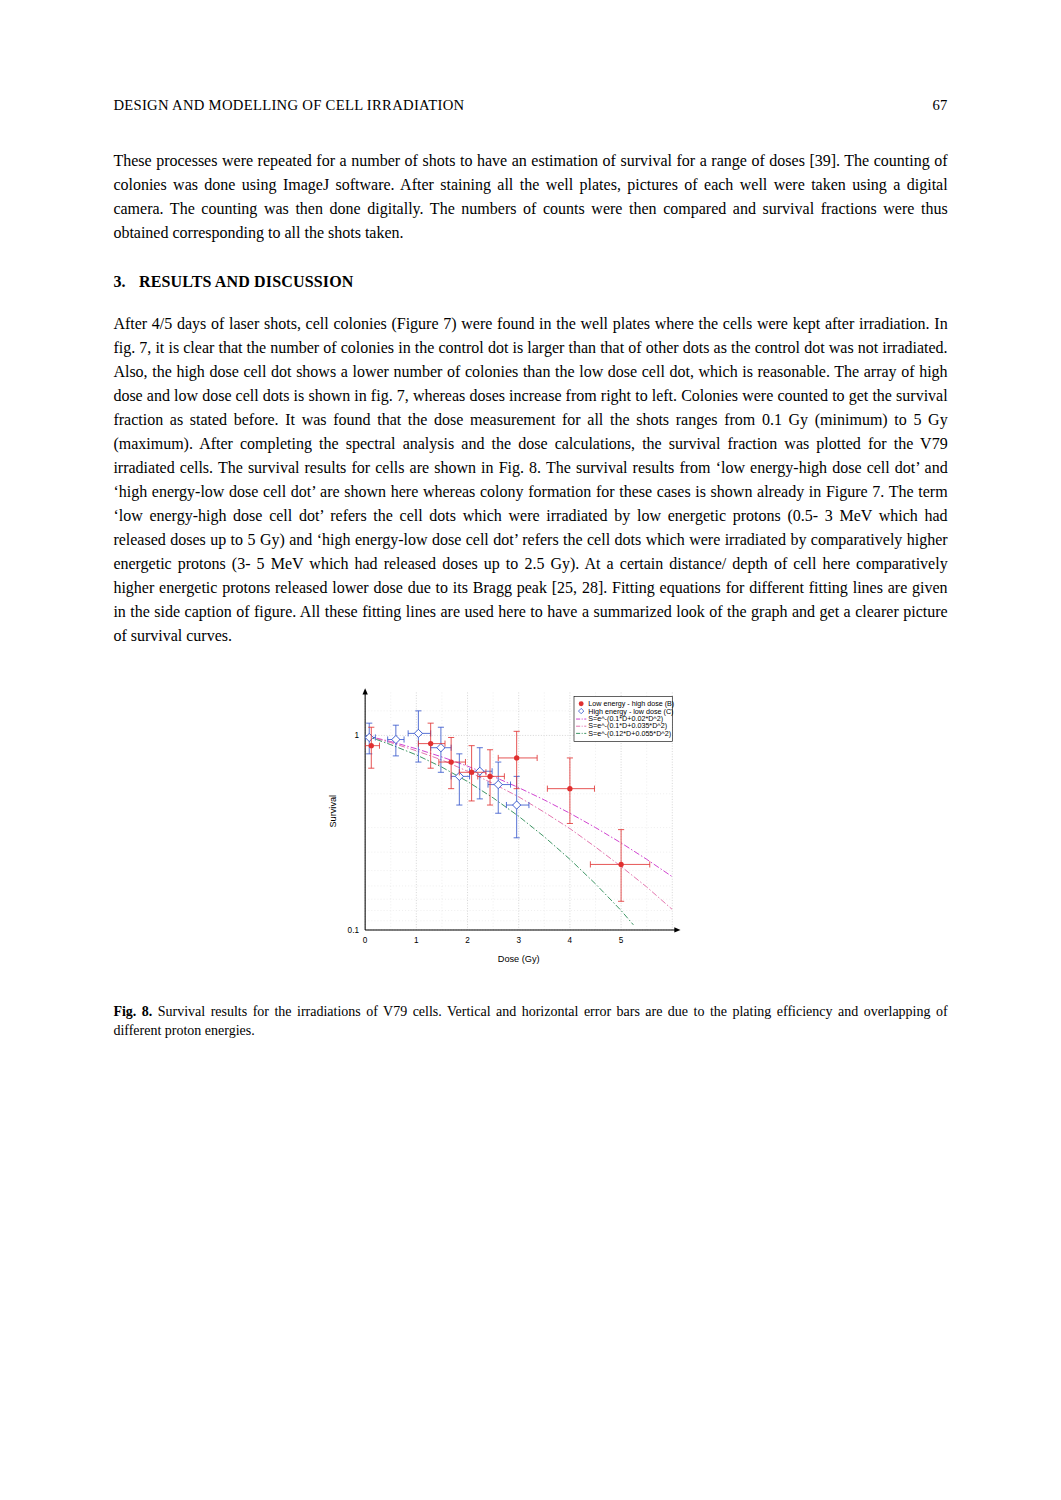Design and modelling of cell irradiation 67
These processes were repeated for a number of shots to have an estimation of survival for a range of doses [39]. The counting of colonies was done using ImageJ software. After staining all the well plates, pictures of each well were taken using a digital camera. The counting was then done digitally. The numbers of counts were then compared and survival fractions were thus obtained corresponding to all the shots taken.
3. Results and Discussion
After 4/5 days of laser shots, cell colonies (Figure 7) were found in the well plates where the cells were kept after irradiation. In fig. 7, it is clear that the number of colonies in the control dot is larger than that of other dots as the control dot was not irradiated. Also, the high dose cell dot shows a lower number of colonies than the low dose cell dot, which is reasonable. The array of high dose and low dose cell dots is shown in fig. 7, whereas doses increase from right to left. Colonies were counted to get the survival fraction as stated before. It was found that the dose measurement for all the shots ranges from 0.1 Gy (minimum) to 5 Gy (maximum). After completing the spectral analysis and the dose calculations, the survival fraction was plotted for the V79 irradiated cells. The survival results for cells are shown in Fig. 8. The survival results from ‘low energy-high dose cell dot’ and ‘high energy-low dose cell dot’ are shown here whereas colony formation for these cases is shown already in Figure 7. The term ‘low energy-high dose cell dot’ refers the cell dots which were irradiated by low energetic protons (0.5- 3 MeV which had released doses up to 5 Gy) and ‘high energy-low dose cell dot’ refers the cell dots which were irradiated by comparatively higher energetic protons (3- 5 MeV which had released doses up to 2.5 Gy). At a certain distance/ depth of cell here comparatively higher energetic protons released lower dose due to its Bragg peak [25, 28]. Fitting equations for different fitting lines are given in the side caption of figure. All these fitting lines are used here to have a summarized look of the graph and get a clearer picture of survival curves.
1 0.1 0 1 2 3 4 5 Dose (Gy) Survival Low energy - high dose (B) High energy - low dose (C) S=e^-(0.1*D+0.02*D^2) S=e^-(0.1*D+0.035*D^2) S=e^-(0.12*D+0.055*D^2)
Fig. 8. Survival results for the irradiations of V79 cells. Vertical and horizontal error bars are due to the plating efficiency and overlapping of different proton energies.